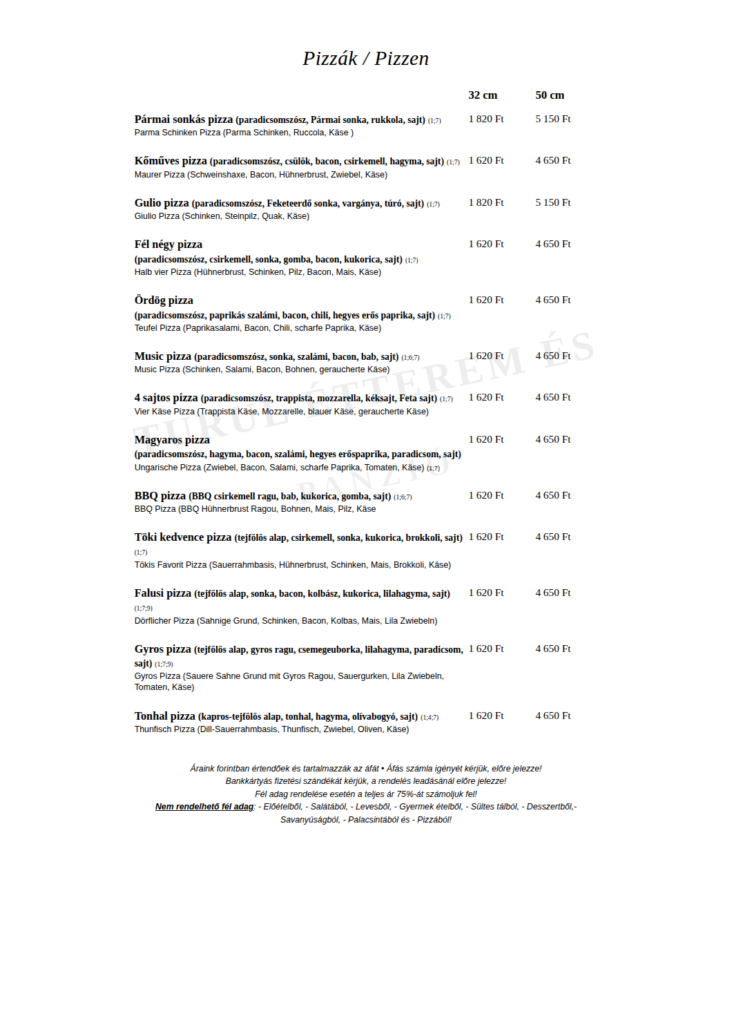TURUL ÉTTEREM ÉS
PANZIÓ
Pizzák / Pizzen
| | 32 cm | 50 cm |
| --- | --- | --- |
| Pármai sonkás pizza (paradicsomszósz, Pármai sonka, rukkola, sajt) (1;7) Parma Schinken Pizza (Parma Schinken, Ruccola, Käse ) | 1 820 Ft | 5 150 Ft |
| Kőműves pizza (paradicsomszósz, csülök, bacon, csirkemell, hagyma, sajt) (1;7) Maurer Pizza (Schweinshaxe, Bacon, Hühnerbrust, Zwiebel, Käse) | 1 620 Ft | 4 650 Ft |
| Gulio pizza (paradicsomszósz, Feketeerdő sonka, vargánya, túró, sajt) (1;7) Giulio Pizza (Schinken, Steinpilz, Quak, Käse) | 1 820 Ft | 5 150 Ft |
| Fél négy pizza (paradicsomszósz, csirkemell, sonka, gomba, bacon, kukorica, sajt) (1;7) Halb vier Pizza (Hühnerbrust, Schinken, Pilz, Bacon, Mais, Käse) | 1 620 Ft | 4 650 Ft |
| Ördög pizza (paradicsomszósz, paprikás szalámi, bacon, chili, hegyes erős paprika, sajt) (1;7) Teufel Pizza (Paprikasalami, Bacon, Chili, scharfe Paprika, Käse) | 1 620 Ft | 4 650 Ft |
| Music pizza (paradicsomszósz, sonka, szalámi, bacon, bab, sajt) (1;6;7) Music Pizza (Schinken, Salami, Bacon, Bohnen, geraucherte Käse) | 1 620 Ft | 4 650 Ft |
| 4 sajtos pizza (paradicsomszósz, trappista, mozzarella, kéksajt, Feta sajt) (1;7) Vier Käse Pizza (Trappista Käse, Mozzarelle, blauer Käse, geraucherte Käse) | 1 620 Ft | 4 650 Ft |
| Magyaros pizza (paradicsomszósz, hagyma, bacon, szalámi, hegyes erőspaprika, paradicsom, sajt) Ungarische Pizza (Zwiebel, Bacon, Salami, scharfe Paprika, Tomaten, Käse) (1;7) | 1 620 Ft | 4 650 Ft |
| BBQ pizza (BBQ csirkemell ragu, bab, kukorica, gomba, sajt) (1;6;7) BBQ Pizza (BBQ Hühnerbrust Ragou, Bohnen, Mais, Pilz, Käse | 1 620 Ft | 4 650 Ft |
| Töki kedvence pizza (tejfölös alap, csirkemell, sonka, kukorica, brokkoli, sajt) (1;7) Tökis Favorit Pizza (Sauerrahmbasis, Hühnerbrust, Schinken, Mais, Brokkoli, Käse) | 1 620 Ft | 4 650 Ft |
| Falusi pizza (tejfölös alap, sonka, bacon, kolbász, kukorica, lilahagyma, sajt) (1;7;9) Dörflicher Pizza (Sahnige Grund, Schinken, Bacon, Kolbas, Mais, Lila Zwiebeln) | 1 620 Ft | 4 650 Ft |
| Gyros pizza (tejfölös alap, gyros ragu, csemegeuborka, lilahagyma, paradicsom, sajt) (1;7;9) Gyros Pizza (Sauere Sahne Grund mit Gyros Ragou, Sauergurken, Lila Zwiebeln, Tomaten, Käse) | 1 620 Ft | 4 650 Ft |
| Tonhal pizza (kapros-tejfölös alap, tonhal, hagyma, olívabogyó, sajt) (1;4;7) Thunfisch Pizza (Dill-Sauerrahmbasis, Thunfisch, Zwiebel, Oliven, Käse) | 1 620 Ft | 4 650 Ft |
Áraink forintban értendőek és tartalmazzák az áfát • Áfás számla igényét kérjük, előre jelezze!
Bankkártyás fizetési szándékát kérjük, a rendelés leadásánál előre jelezze!
Fél adag rendelése esetén a teljes ár 75%-át számoljuk fel!
Nem rendelhető fél adag: - Előételből, - Salátából, - Levesből, - Gyermek ételből, - Sültes tálból, - Desszertből,- Savanyúságból, - Palacsintából és - Pizzából!